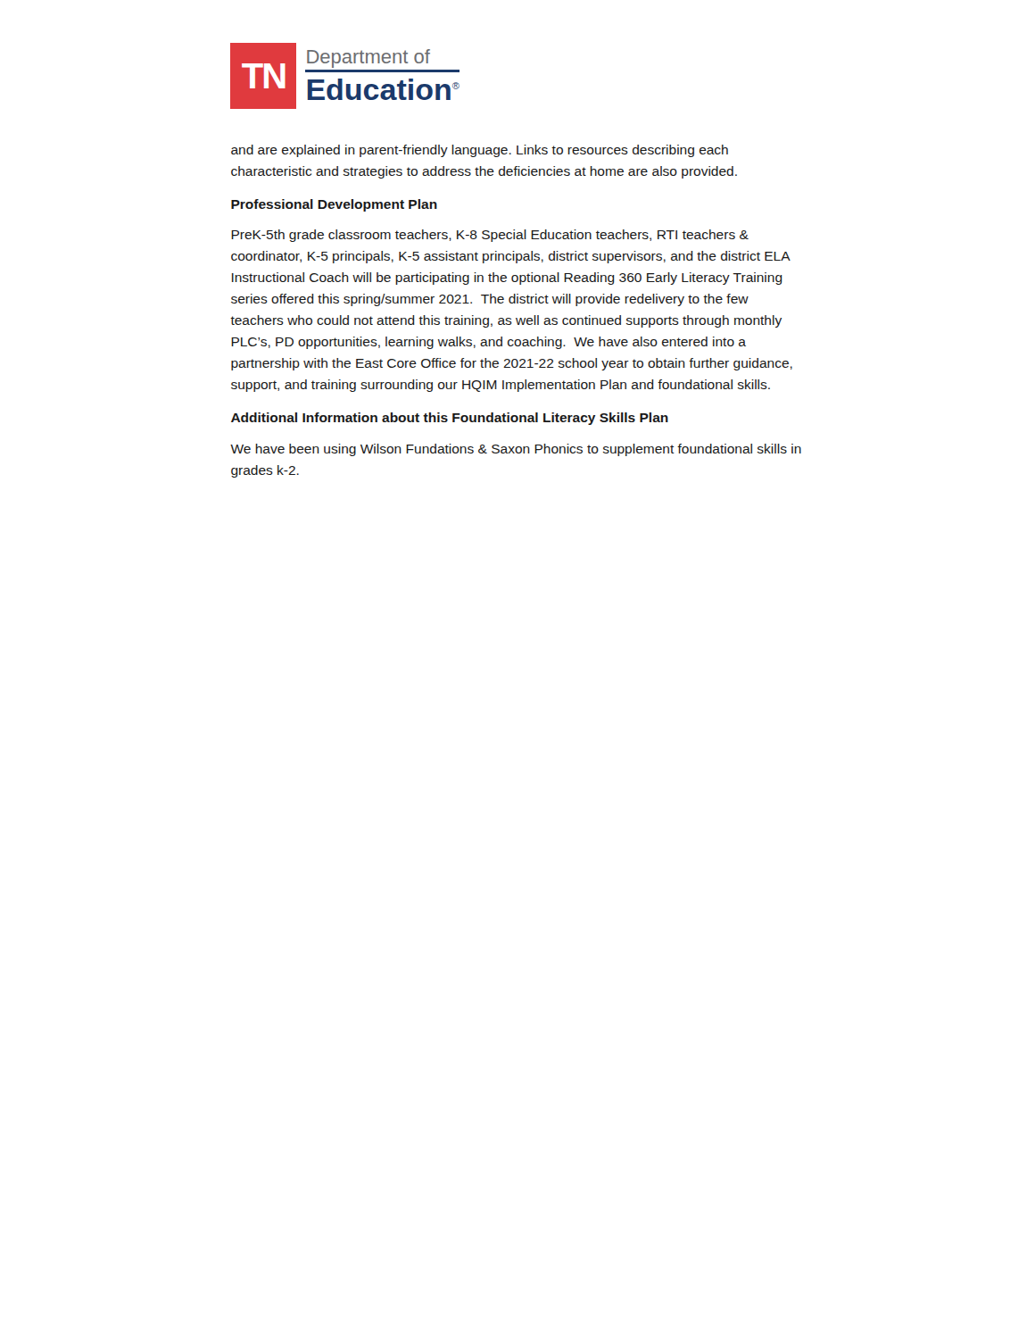TN
Department of
Education®
and are explained in parent-friendly language. Links to resources describing each characteristic and strategies to address the deficiencies at home are also provided.
Professional Development Plan
PreK-5th grade classroom teachers, K-8 Special Education teachers, RTI teachers & coordinator, K-5 principals, K-5 assistant principals, district supervisors, and the district ELA Instructional Coach will be participating in the optional Reading 360 Early Literacy Training series offered this spring/summer 2021. The district will provide redelivery to the few teachers who could not attend this training, as well as continued supports through monthly PLC’s, PD opportunities, learning walks, and coaching. We have also entered into a partnership with the East Core Office for the 2021-22 school year to obtain further guidance, support, and training surrounding our HQIM Implementation Plan and foundational skills.
Additional Information about this Foundational Literacy Skills Plan
We have been using Wilson Fundations & Saxon Phonics to supplement foundational skills in grades k-2.